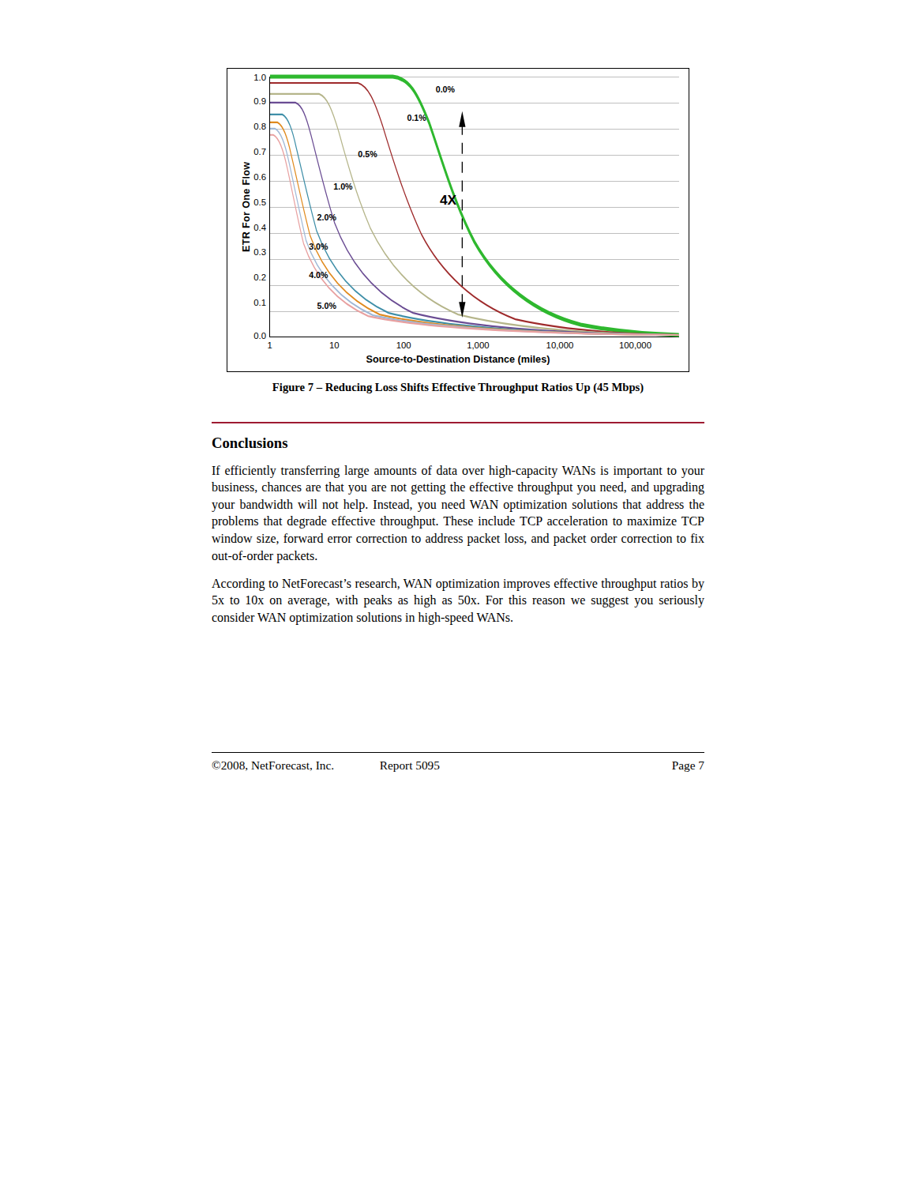ETR For One Flow
1.0 0.9 0.8 0.7 0.6 0.5 0.4 0.3 0.2 0.1 0.0
0.0% 0.1% 0.5% 1.0% 2.0% 3.0% 4.0% 5.0% 4X
1 10 100 1,000 10,000 100,000
Source-to-Destination Distance (miles)
Figure 7 – Reducing Loss Shifts Effective Throughput Ratios Up (45 Mbps)
Conclusions
If efficiently transferring large amounts of data over high-capacity WANs is important to your business, chances are that you are not getting the effective throughput you need, and upgrading your bandwidth will not help. Instead, you need WAN optimization solutions that address the problems that degrade effective throughput. These include TCP acceleration to maximize TCP window size, forward error correction to address packet loss, and packet order correction to fix out-of-order packets.
According to NetForecast’s research, WAN optimization improves effective throughput ratios by 5x to 10x on average, with peaks as high as 50x. For this reason we suggest you seriously consider WAN optimization solutions in high-speed WANs.
©2008, NetForecast, Inc.
Report 5095
Page 7